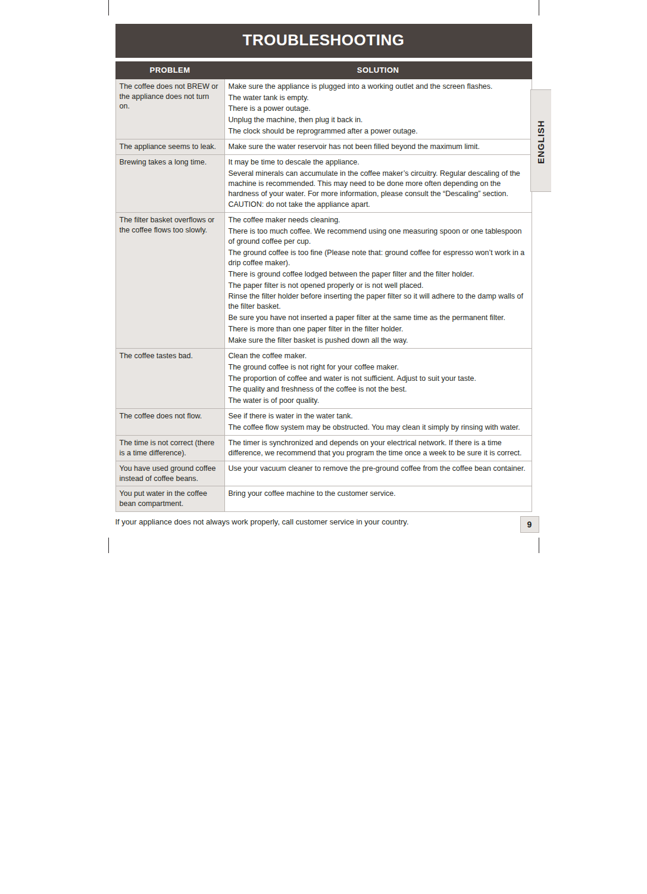ENGLISH
TROUBLESHOOTING
| PROBLEM | SOLUTION |
| --- | --- |
| The coffee does not BREW or the appliance does not turn on. | Make sure the appliance is plugged into a working outlet and the screen flashes. The water tank is empty. There is a power outage. Unplug the machine, then plug it back in. The clock should be reprogrammed after a power outage. |
| The appliance seems to leak. | Make sure the water reservoir has not been filled beyond the maximum limit. |
| Brewing takes a long time. | It may be time to descale the appliance. Several minerals can accumulate in the coffee maker’s circuitry. Regular descaling of the machine is recommended. This may need to be done more often depending on the hardness of your water. For more information, please consult the “Descaling” section. CAUTION: do not take the appliance apart. |
| The filter basket overflows or the coffee flows too slowly. | The coffee maker needs cleaning. There is too much coffee. We recommend using one measuring spoon or one tablespoon of ground coffee per cup. The ground coffee is too fine (Please note that: ground coffee for espresso won’t work in a drip coffee maker). There is ground coffee lodged between the paper filter and the filter holder. The paper filter is not opened properly or is not well placed. Rinse the filter holder before inserting the paper filter so it will adhere to the damp walls of the filter basket. Be sure you have not inserted a paper filter at the same time as the permanent filter. There is more than one paper filter in the filter holder. Make sure the filter basket is pushed down all the way. |
| The coffee tastes bad. | Clean the coffee maker. The ground coffee is not right for your coffee maker. The proportion of coffee and water is not sufficient. Adjust to suit your taste. The quality and freshness of the coffee is not the best. The water is of poor quality. |
| The coffee does not flow. | See if there is water in the water tank. The coffee flow system may be obstructed. You may clean it simply by rinsing with water. |
| The time is not correct (there is a time difference). | The timer is synchronized and depends on your electrical network. If there is a time difference, we recommend that you program the time once a week to be sure it is correct. |
| You have used ground coffee instead of coffee beans. | Use your vacuum cleaner to remove the pre-ground coffee from the coffee bean container. |
| You put water in the coffee bean compartment. | Bring your coffee machine to the customer service. |
If your appliance does not always work properly, call customer service in your country.
9